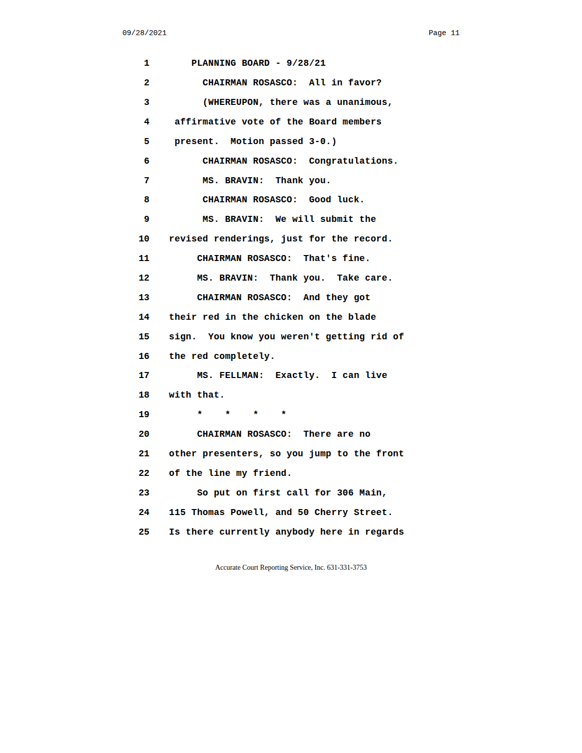09/28/2021 Page 11
| 1 | PLANNING BOARD - 9/28/21 |
| 2 | CHAIRMAN ROSASCO: All in favor? |
| 3 | (WHEREUPON, there was a unanimous, |
| 4 | affirmative vote of the Board members |
| 5 | present. Motion passed 3-0.) |
| 6 | CHAIRMAN ROSASCO: Congratulations. |
| 7 | MS. BRAVIN: Thank you. |
| 8 | CHAIRMAN ROSASCO: Good luck. |
| 9 | MS. BRAVIN: We will submit the |
| 10 | revised renderings, just for the record. |
| 11 | CHAIRMAN ROSASCO: That's fine. |
| 12 | MS. BRAVIN: Thank you. Take care. |
| 13 | CHAIRMAN ROSASCO: And they got |
| 14 | their red in the chicken on the blade |
| 15 | sign. You know you weren't getting rid of |
| 16 | the red completely. |
| 17 | MS. FELLMAN: Exactly. I can live |
| 18 | with that. |
| 19 | * * * * |
| 20 | CHAIRMAN ROSASCO: There are no |
| 21 | other presenters, so you jump to the front |
| 22 | of the line my friend. |
| 23 | So put on first call for 306 Main, |
| 24 | 115 Thomas Powell, and 50 Cherry Street. |
| 25 | Is there currently anybody here in regards |
Accurate Court Reporting Service, Inc. 631-331-3753